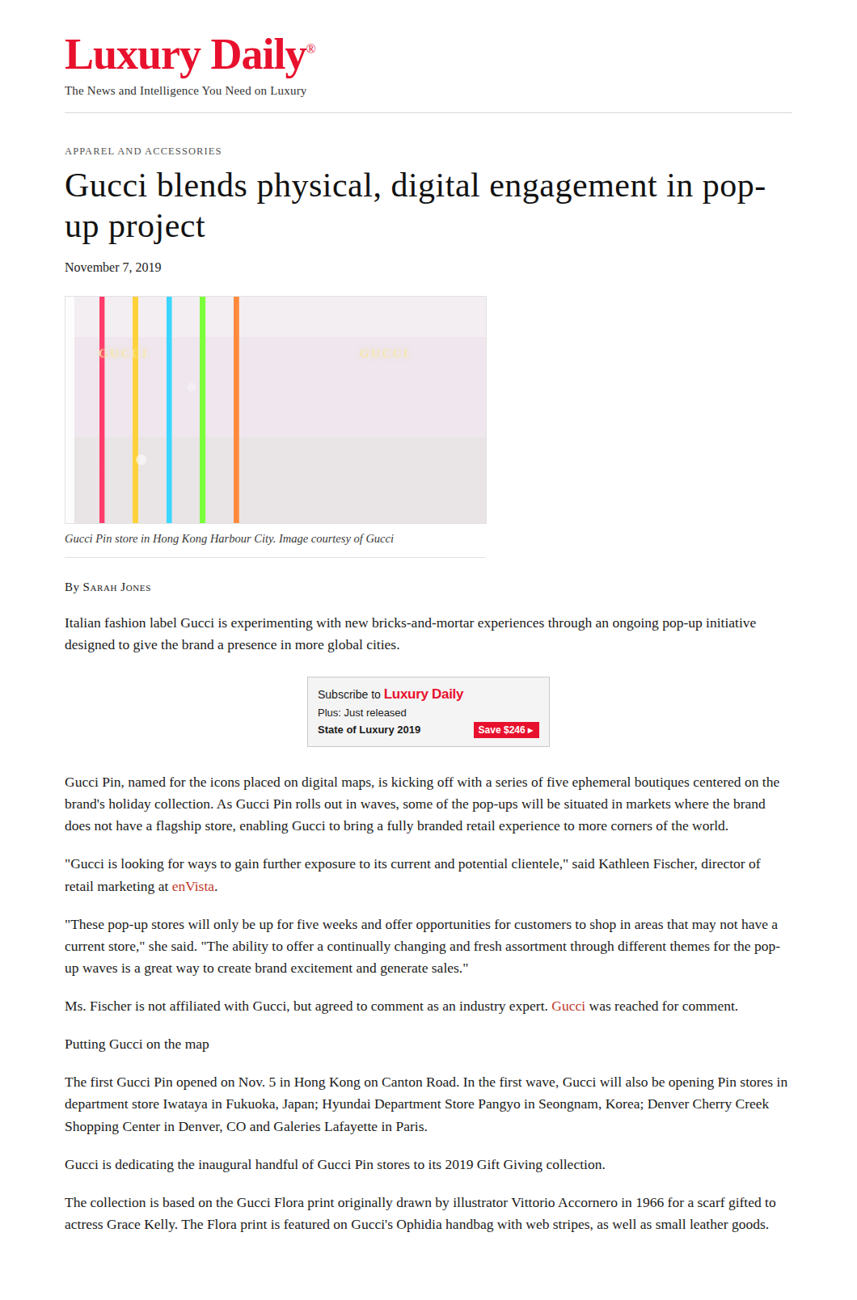Luxury Daily®
The News and Intelligence You Need on Luxury
Apparel and Accessories
Gucci blends physical, digital engagement in pop-up project
November 7, 2019
Gucci Pin store in Hong Kong Harbour City. Image courtesy of Gucci
By Sarah Jones
Italian fashion label Gucci is experimenting with new bricks-and-mortar experiences through an ongoing pop-up initiative designed to give the brand a presence in more global cities.
Subscribe to Luxury Daily
Plus: Just released
State of Luxury 2019 Save $246 ▸
Gucci Pin, named for the icons placed on digital maps, is kicking off with a series of five ephemeral boutiques centered on the brand's holiday collection. As Gucci Pin rolls out in waves, some of the pop-ups will be situated in markets where the brand does not have a flagship store, enabling Gucci to bring a fully branded retail experience to more corners of the world.
"Gucci is looking for ways to gain further exposure to its current and potential clientele," said Kathleen Fischer, director of retail marketing at enVista.
"These pop-up stores will only be up for five weeks and offer opportunities for customers to shop in areas that may not have a current store," she said. "The ability to offer a continually changing and fresh assortment through different themes for the pop-up waves is a great way to create brand excitement and generate sales."
Ms. Fischer is not affiliated with Gucci, but agreed to comment as an industry expert. Gucci was reached for comment.
Putting Gucci on the map
The first Gucci Pin opened on Nov. 5 in Hong Kong on Canton Road. In the first wave, Gucci will also be opening Pin stores in department store Iwataya in Fukuoka, Japan; Hyundai Department Store Pangyo in Seongnam, Korea; Denver Cherry Creek Shopping Center in Denver, CO and Galeries Lafayette in Paris.
Gucci is dedicating the inaugural handful of Gucci Pin stores to its 2019 Gift Giving collection.
The collection is based on the Gucci Flora print originally drawn by illustrator Vittorio Accornero in 1966 for a scarf gifted to actress Grace Kelly. The Flora print is featured on Gucci's Ophidia handbag with web stripes, as well as small leather goods.